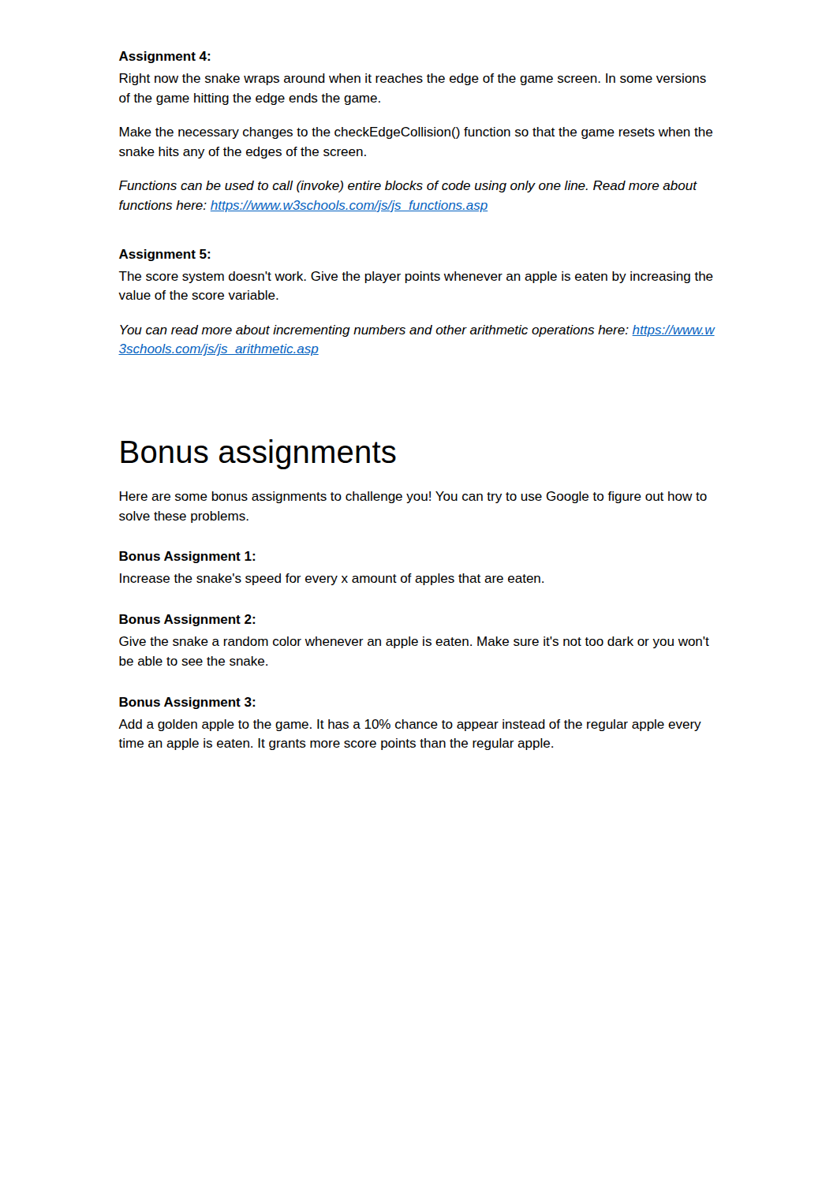Assignment 4:
Right now the snake wraps around when it reaches the edge of the game screen. In some versions of the game hitting the edge ends the game.
Make the necessary changes to the checkEdgeCollision() function so that the game resets when the snake hits any of the edges of the screen.
Functions can be used to call (invoke) entire blocks of code using only one line. Read more about functions here: https://www.w3schools.com/js/js_functions.asp
Assignment 5:
The score system doesn't work. Give the player points whenever an apple is eaten by increasing the value of the score variable.
You can read more about incrementing numbers and other arithmetic operations here: https://www.w3schools.com/js/js_arithmetic.asp
Bonus assignments
Here are some bonus assignments to challenge you! You can try to use Google to figure out how to solve these problems.
Bonus Assignment 1:
Increase the snake's speed for every x amount of apples that are eaten.
Bonus Assignment 2:
Give the snake a random color whenever an apple is eaten. Make sure it's not too dark or you won't be able to see the snake.
Bonus Assignment 3:
Add a golden apple to the game. It has a 10% chance to appear instead of the regular apple every time an apple is eaten. It grants more score points than the regular apple.